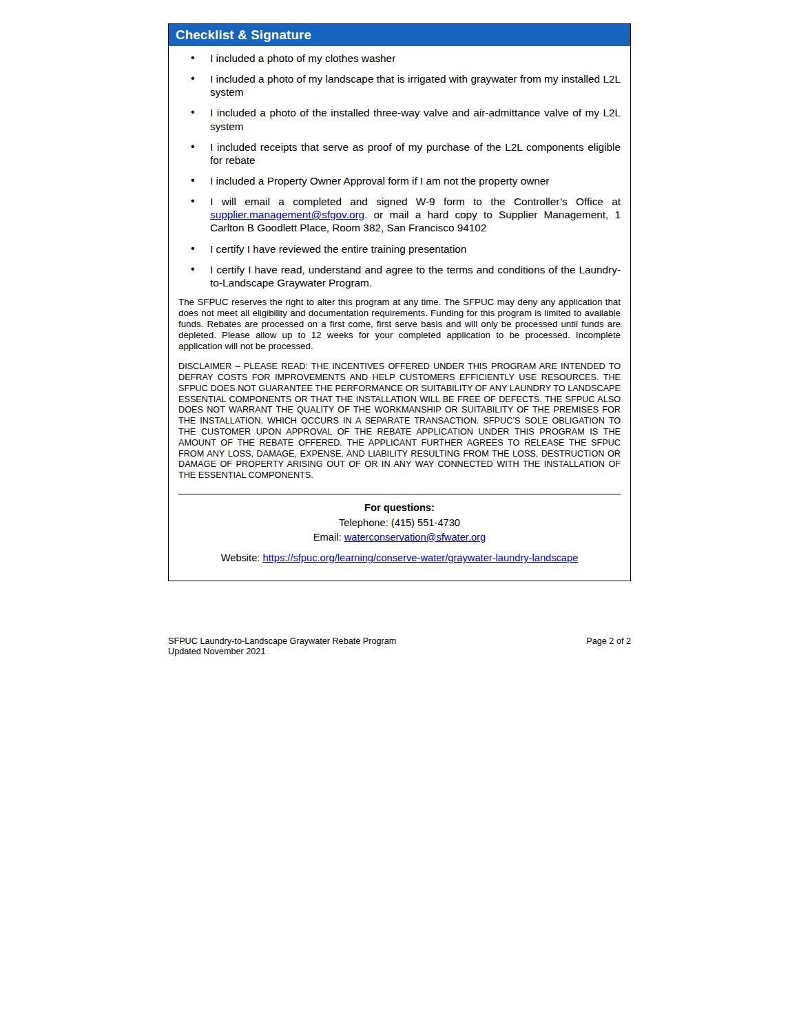Checklist & Signature
I included a photo of my clothes washer
I included a photo of my landscape that is irrigated with graywater from my installed L2L system
I included a photo of the installed three-way valve and air-admittance valve of my L2L system
I included receipts that serve as proof of my purchase of the L2L components eligible for rebate
I included a Property Owner Approval form if I am not the property owner
I will email a completed and signed W-9 form to the Controller’s Office at supplier.management@sfgov.org. or mail a hard copy to Supplier Management, 1 Carlton B Goodlett Place, Room 382, San Francisco 94102
I certify I have reviewed the entire training presentation
I certify I have read, understand and agree to the terms and conditions of the Laundry-to-Landscape Graywater Program.
The SFPUC reserves the right to alter this program at any time. The SFPUC may deny any application that does not meet all eligibility and documentation requirements. Funding for this program is limited to available funds. Rebates are processed on a first come, first serve basis and will only be processed until funds are depleted. Please allow up to 12 weeks for your completed application to be processed. Incomplete application will not be processed.
DISCLAIMER – PLEASE READ: THE INCENTIVES OFFERED UNDER THIS PROGRAM ARE INTENDED TO DEFRAY COSTS FOR IMPROVEMENTS AND HELP CUSTOMERS EFFICIENTLY USE RESOURCES. THE SFPUC DOES NOT GUARANTEE THE PERFORMANCE OR SUITABILITY OF ANY LAUNDRY TO LANDSCAPE ESSENTIAL COMPONENTS OR THAT THE INSTALLATION WILL BE FREE OF DEFECTS. THE SFPUC ALSO DOES NOT WARRANT THE QUALITY OF THE WORKMANSHIP OR SUITABILITY OF THE PREMISES FOR THE INSTALLATION, WHICH OCCURS IN A SEPARATE TRANSACTION. SFPUC’S SOLE OBLIGATION TO THE CUSTOMER UPON APPROVAL OF THE REBATE APPLICATION UNDER THIS PROGRAM IS THE AMOUNT OF THE REBATE OFFERED. THE APPLICANT FURTHER AGREES TO RELEASE THE SFPUC FROM ANY LOSS, DAMAGE, EXPENSE, AND LIABILITY RESULTING FROM THE LOSS, DESTRUCTION OR DAMAGE OF PROPERTY ARISING OUT OF OR IN ANY WAY CONNECTED WITH THE INSTALLATION OF THE ESSENTIAL COMPONENTS.
For questions:
Telephone: (415) 551-4730
Email: waterconservation@sfwater.org
Website: https://sfpuc.org/learning/conserve-water/graywater-laundry-landscape
SFPUC Laundry-to-Landscape Graywater Rebate Program
Updated November 2021
Page 2 of 2